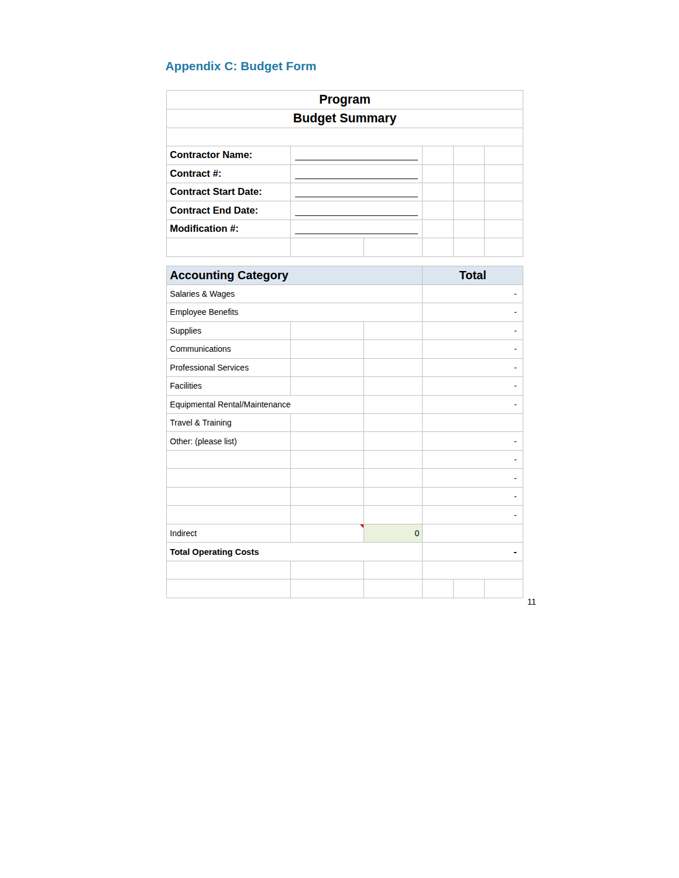Appendix C: Budget Form
| Program |
| Budget Summary |
| Contractor Name: | | | | |
| Contract #: | | | | |
| Contract Start Date: | | | | |
| Contract End Date: | | | | |
| Modification #: | | | | |
| Accounting Category | Total |
| Salaries & Wages | - |
| Employee Benefits | - |
| Supplies | | | - |
| Communications | | | - |
| Professional Services | | | - |
| Facilities | | | - |
| Equipmental Rental/Maintenance | | - |
| Travel & Training | | | |
| Other: (please list) | | | - |
| | | | - |
| | | | - |
| | | | - |
| | | | - |
| Indirect | | 0 | |
| Total Operating Costs | - |
11